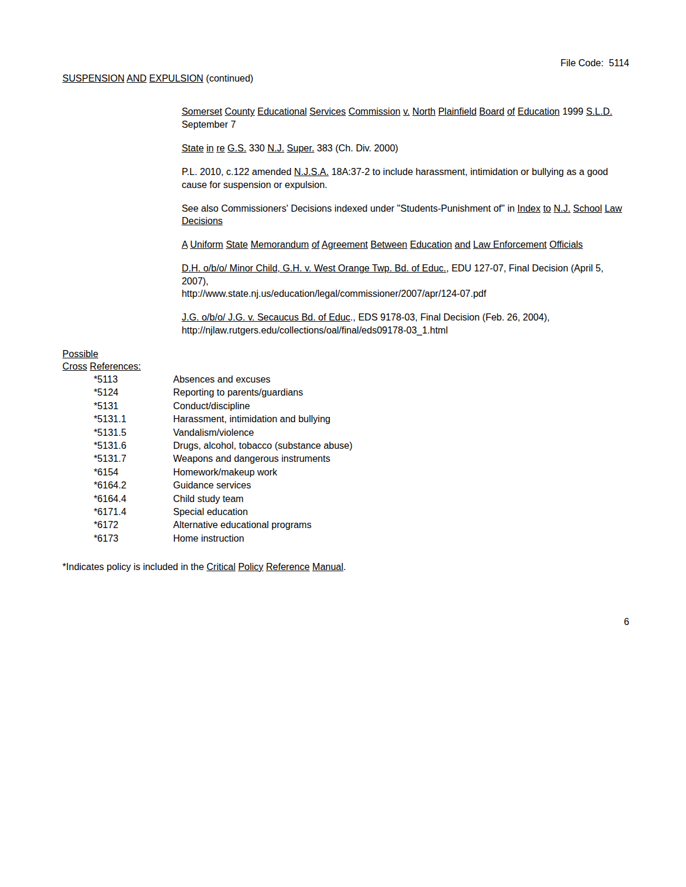File Code: 5114
SUSPENSION AND EXPULSION (continued)
Somerset County Educational Services Commission v. North Plainfield Board of Education 1999 S.L.D. September 7
State in re G.S. 330 N.J. Super. 383 (Ch. Div. 2000)
P.L. 2010, c.122 amended N.J.S.A. 18A:37-2 to include harassment, intimidation or bullying as a good cause for suspension or expulsion.
See also Commissioners' Decisions indexed under "Students-Punishment of" in Index to N.J. School Law Decisions
A Uniform State Memorandum of Agreement Between Education and Law Enforcement Officials
D.H. o/b/o/ Minor Child, G.H. v. West Orange Twp. Bd. of Educ., EDU 127-07, Final Decision (April 5, 2007),
http://www.state.nj.us/education/legal/commissioner/2007/apr/124-07.pdf
J.G. o/b/o/ J.G. v. Secaucus Bd. of Educ., EDS 9178-03, Final Decision (Feb. 26, 2004),
http://njlaw.rutgers.edu/collections/oal/final/eds09178-03_1.html
Possible
Cross References:
| *5113 | Absences and excuses |
| *5124 | Reporting to parents/guardians |
| *5131 | Conduct/discipline |
| *5131.1 | Harassment, intimidation and bullying |
| *5131.5 | Vandalism/violence |
| *5131.6 | Drugs, alcohol, tobacco (substance abuse) |
| *5131.7 | Weapons and dangerous instruments |
| *6154 | Homework/makeup work |
| *6164.2 | Guidance services |
| *6164.4 | Child study team |
| *6171.4 | Special education |
| *6172 | Alternative educational programs |
| *6173 | Home instruction |
*Indicates policy is included in the Critical Policy Reference Manual.
6